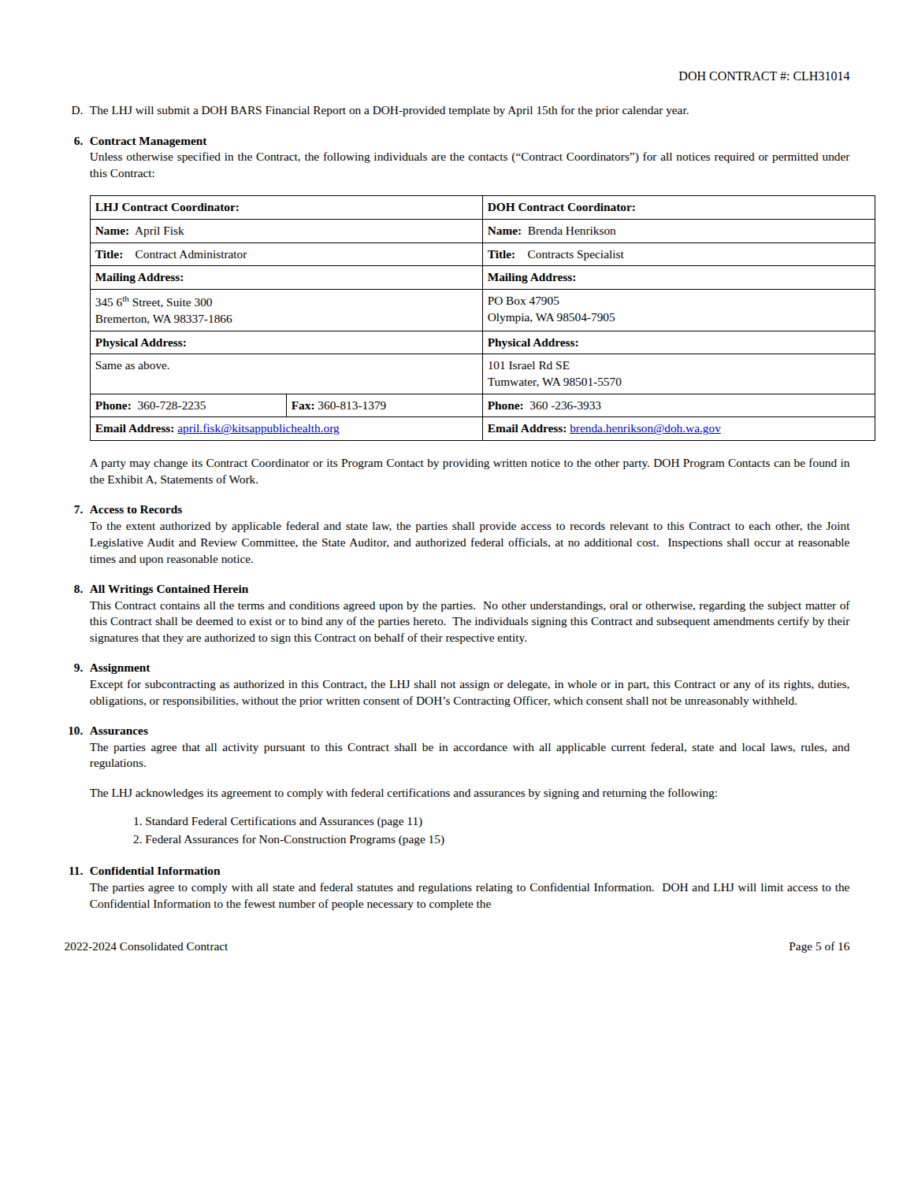DOH CONTRACT #: CLH31014
D.
The LHJ will submit a DOH BARS Financial Report on a DOH-provided template by April 15th for the prior calendar year.
6.
Contract Management
Unless otherwise specified in the Contract, the following individuals are the contacts (“Contract Coordinators”) for all notices required or permitted under this Contract:
| LHJ Contract Coordinator: | DOH Contract Coordinator: |
| Name: April Fisk | Name: Brenda Henrikson |
| Title: Contract Administrator | Title: Contracts Specialist |
| Mailing Address: | Mailing Address: |
| 345 6 th Street, Suite 300 Bremerton, WA 98337-1866 | PO Box 47905 Olympia, WA 98504-7905 |
| Physical Address: | Physical Address: |
| Same as above. | 101 Israel Rd SE Tumwater, WA 98501-5570 |
| Phone: 360-728-2235 | Fax: 360-813-1379 | Phone: 360 -236-3933 |
| Email Address: april.fisk@kitsappublichealth.org | Email Address: brenda.henrikson@doh.wa.gov |
A party may change its Contract Coordinator or its Program Contact by providing written notice to the other party. DOH Program Contacts can be found in the Exhibit A, Statements of Work.
7.
Access to Records
To the extent authorized by applicable federal and state law, the parties shall provide access to records relevant to this Contract to each other, the Joint Legislative Audit and Review Committee, the State Auditor, and authorized federal officials, at no additional cost. Inspections shall occur at reasonable times and upon reasonable notice.
8.
All Writings Contained Herein
This Contract contains all the terms and conditions agreed upon by the parties. No other understandings, oral or otherwise, regarding the subject matter of this Contract shall be deemed to exist or to bind any of the parties hereto. The individuals signing this Contract and subsequent amendments certify by their signatures that they are authorized to sign this Contract on behalf of their respective entity.
9.
Assignment
Except for subcontracting as authorized in this Contract, the LHJ shall not assign or delegate, in whole or in part, this Contract or any of its rights, duties, obligations, or responsibilities, without the prior written consent of DOH’s Contracting Officer, which consent shall not be unreasonably withheld.
10.
Assurances
The parties agree that all activity pursuant to this Contract shall be in accordance with all applicable current federal, state and local laws, rules, and regulations.
The LHJ acknowledges its agreement to comply with federal certifications and assurances by signing and returning the following:
Standard Federal Certifications and Assurances (page 11)
Federal Assurances for Non-Construction Programs (page 15)
11.
Confidential Information
The parties agree to comply with all state and federal statutes and regulations relating to Confidential Information. DOH and LHJ will limit access to the Confidential Information to the fewest number of people necessary to complete the
2022-2024 Consolidated Contract
Page 5 of 16